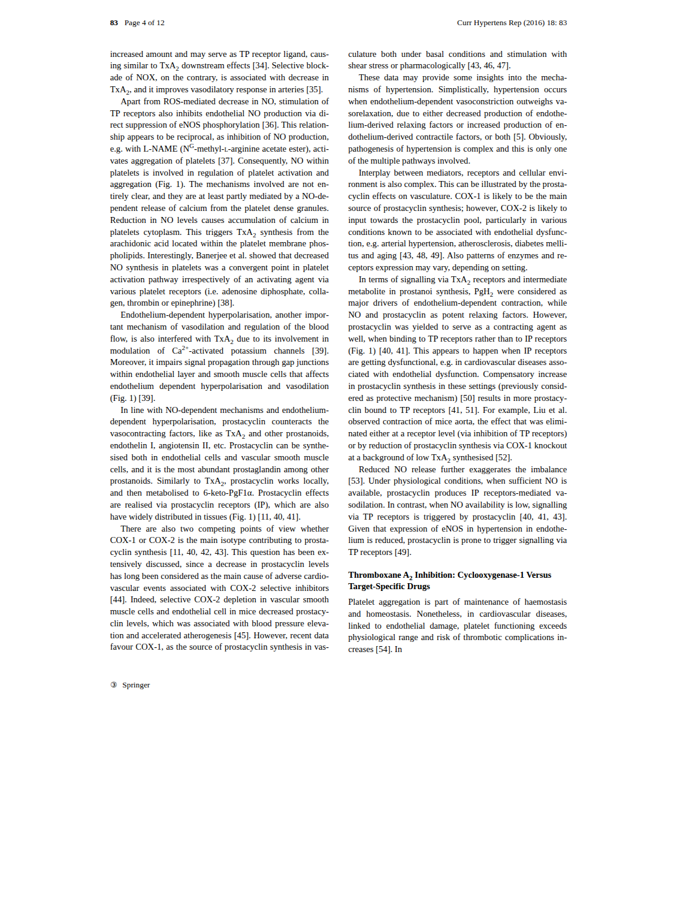83 Page 4 of 12
Curr Hypertens Rep (2016) 18: 83
increased amount and may serve as TP receptor ligand, causing similar to TxA2 downstream effects [34]. Selective blockade of NOX, on the contrary, is associated with decrease in TxA2, and it improves vasodilatory response in arteries [35].
Apart from ROS-mediated decrease in NO, stimulation of TP receptors also inhibits endothelial NO production via direct suppression of eNOS phosphorylation [36]. This relationship appears to be reciprocal, as inhibition of NO production, e.g. with L-NAME (NG-methyl-l-arginine acetate ester), activates aggregation of platelets [37]. Consequently, NO within platelets is involved in regulation of platelet activation and aggregation (Fig. 1). The mechanisms involved are not entirely clear, and they are at least partly mediated by a NO-dependent release of calcium from the platelet dense granules. Reduction in NO levels causes accumulation of calcium in platelets cytoplasm. This triggers TxA2 synthesis from the arachidonic acid located within the platelet membrane phospholipids. Interestingly, Banerjee et al. showed that decreased NO synthesis in platelets was a convergent point in platelet activation pathway irrespectively of an activating agent via various platelet receptors (i.e. adenosine diphosphate, collagen, thrombin or epinephrine) [38].
Endothelium-dependent hyperpolarisation, another important mechanism of vasodilation and regulation of the blood flow, is also interfered with TxA2 due to its involvement in modulation of Ca2+-activated potassium channels [39]. Moreover, it impairs signal propagation through gap junctions within endothelial layer and smooth muscle cells that affects endothelium dependent hyperpolarisation and vasodilation (Fig. 1) [39].
In line with NO-dependent mechanisms and endothelium-dependent hyperpolarisation, prostacyclin counteracts the vasocontracting factors, like as TxA2 and other prostanoids, endothelin I, angiotensin II, etc. Prostacyclin can be synthesised both in endothelial cells and vascular smooth muscle cells, and it is the most abundant prostaglandin among other prostanoids. Similarly to TxA2, prostacyclin works locally, and then metabolised to 6-keto-PgF1α. Prostacyclin effects are realised via prostacyclin receptors (IP), which are also have widely distributed in tissues (Fig. 1) [11, 40, 41].
There are also two competing points of view whether COX-1 or COX-2 is the main isotype contributing to prostacyclin synthesis [11, 40, 42, 43]. This question has been extensively discussed, since a decrease in prostacyclin levels has long been considered as the main cause of adverse cardiovascular events associated with COX-2 selective inhibitors [44]. Indeed, selective COX-2 depletion in vascular smooth muscle cells and endothelial cell in mice decreased prostacyclin levels, which was associated with blood pressure elevation and accelerated atherogenesis [45]. However, recent data favour COX-1, as the source of prostacyclin synthesis in vasculature both under basal conditions and stimulation with shear stress or pharmacologically [43, 46, 47].
These data may provide some insights into the mechanisms of hypertension. Simplistically, hypertension occurs when endothelium-dependent vasoconstriction outweighs vasorelaxation, due to either decreased production of endothelium-derived relaxing factors or increased production of endothelium-derived contractile factors, or both [5]. Obviously, pathogenesis of hypertension is complex and this is only one of the multiple pathways involved.
Interplay between mediators, receptors and cellular environment is also complex. This can be illustrated by the prostacyclin effects on vasculature. COX-1 is likely to be the main source of prostacyclin synthesis; however, COX-2 is likely to input towards the prostacyclin pool, particularly in various conditions known to be associated with endothelial dysfunction, e.g. arterial hypertension, atherosclerosis, diabetes mellitus and aging [43, 48, 49]. Also patterns of enzymes and receptors expression may vary, depending on setting.
In terms of signalling via TxA2 receptors and intermediate metabolite in prostanoi synthesis, PgH2 were considered as major drivers of endothelium-dependent contraction, while NO and prostacyclin as potent relaxing factors. However, prostacyclin was yielded to serve as a contracting agent as well, when binding to TP receptors rather than to IP receptors (Fig. 1) [40, 41]. This appears to happen when IP receptors are getting dysfunctional, e.g. in cardiovascular diseases associated with endothelial dysfunction. Compensatory increase in prostacyclin synthesis in these settings (previously considered as protective mechanism) [50] results in more prostacyclin bound to TP receptors [41, 51]. For example, Liu et al. observed contraction of mice aorta, the effect that was eliminated either at a receptor level (via inhibition of TP receptors) or by reduction of prostacyclin synthesis via COX-1 knockout at a background of low TxA2 synthesised [52].
Reduced NO release further exaggerates the imbalance [53]. Under physiological conditions, when sufficient NO is available, prostacyclin produces IP receptors-mediated vasodilation. In contrast, when NO availability is low, signalling via TP receptors is triggered by prostacyclin [40, 41, 43]. Given that expression of eNOS in hypertension in endothelium is reduced, prostacyclin is prone to trigger signalling via TP receptors [49].
Thromboxane A2 Inhibition: Cyclooxygenase-1 Versus Target-Specific Drugs
Platelet aggregation is part of maintenance of haemostasis and homeostasis. Nonetheless, in cardiovascular diseases, linked to endothelial damage, platelet functioning exceeds physiological range and risk of thrombotic complications increases [54]. In
③ Springer